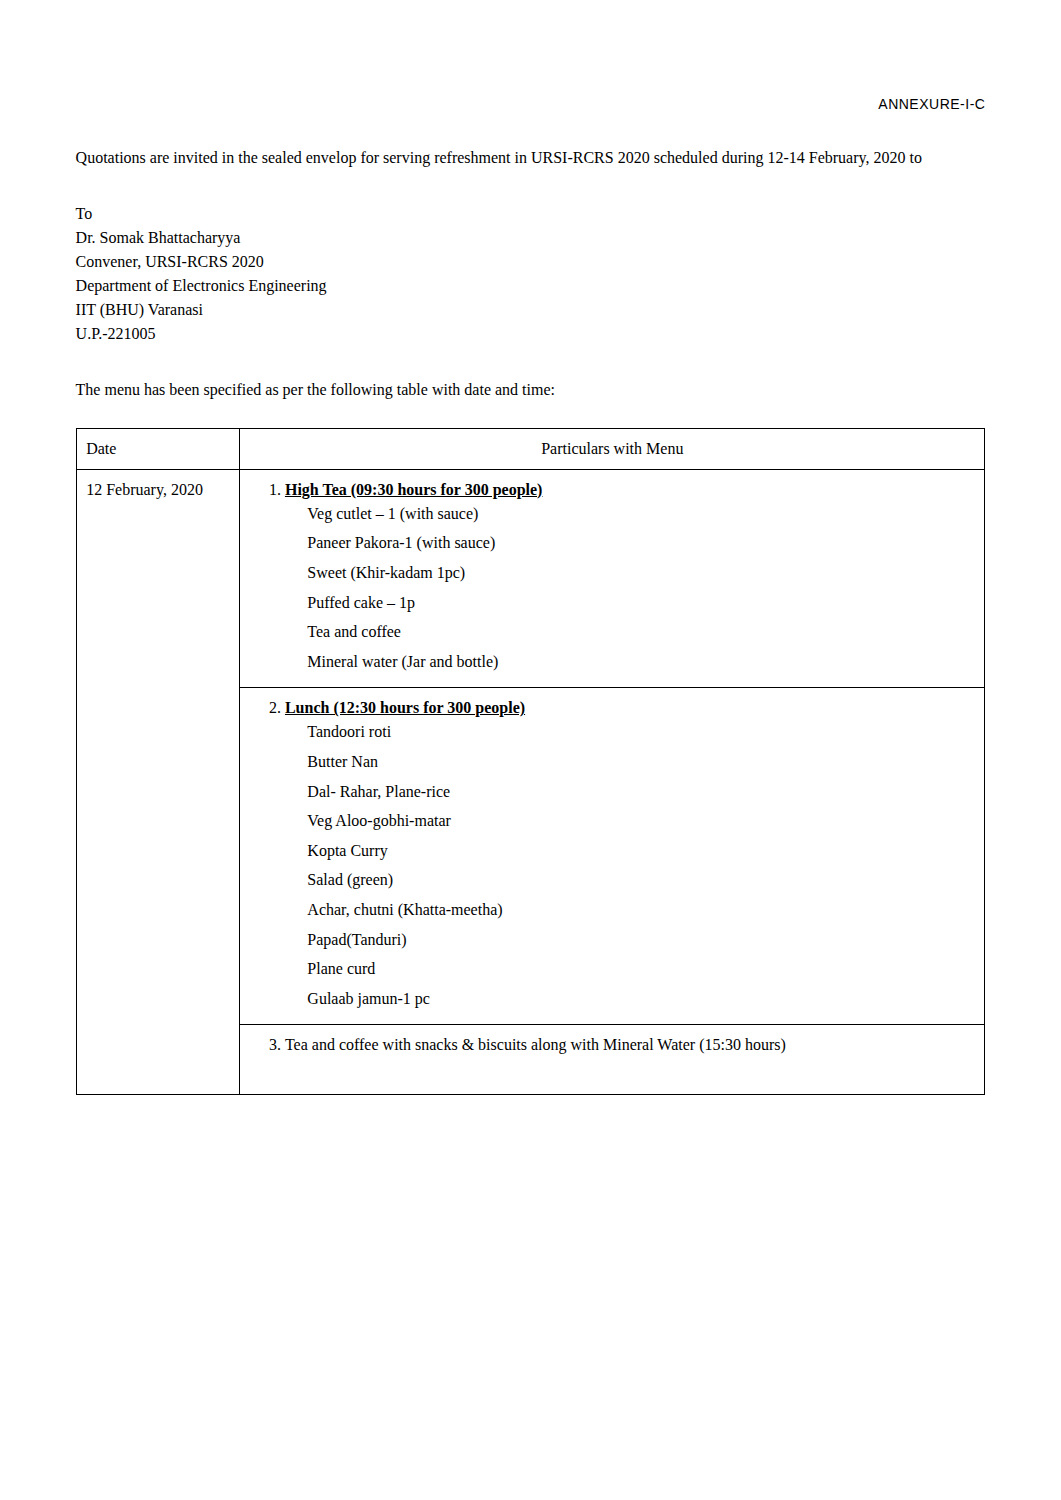ANNEXURE-I-C
Quotations are invited in the sealed envelop for serving refreshment in URSI-RCRS 2020 scheduled during 12-14 February, 2020 to
To
Dr. Somak Bhattacharyya
Convener, URSI-RCRS 2020
Department of Electronics Engineering
IIT (BHU) Varanasi
U.P.-221005
The menu has been specified as per the following table with date and time:
| Date | Particulars with Menu |
| --- | --- |
| 12 February, 2020 | High Tea (09:30 hours for 300 people) Veg cutlet – 1 (with sauce) Paneer Pakora-1 (with sauce) Sweet (Khir-kadam 1pc) Puffed cake – 1p Tea and coffee Mineral water (Jar and bottle) |
| Lunch (12:30 hours for 300 people) Tandoori roti Butter Nan Dal- Rahar, Plane-rice Veg Aloo-gobhi-matar Kopta Curry Salad (green) Achar, chutni (Khatta-meetha) Papad(Tanduri) Plane curd Gulaab jamun-1 pc |
| Tea and coffee with snacks & biscuits along with Mineral Water (15:30 hours) |